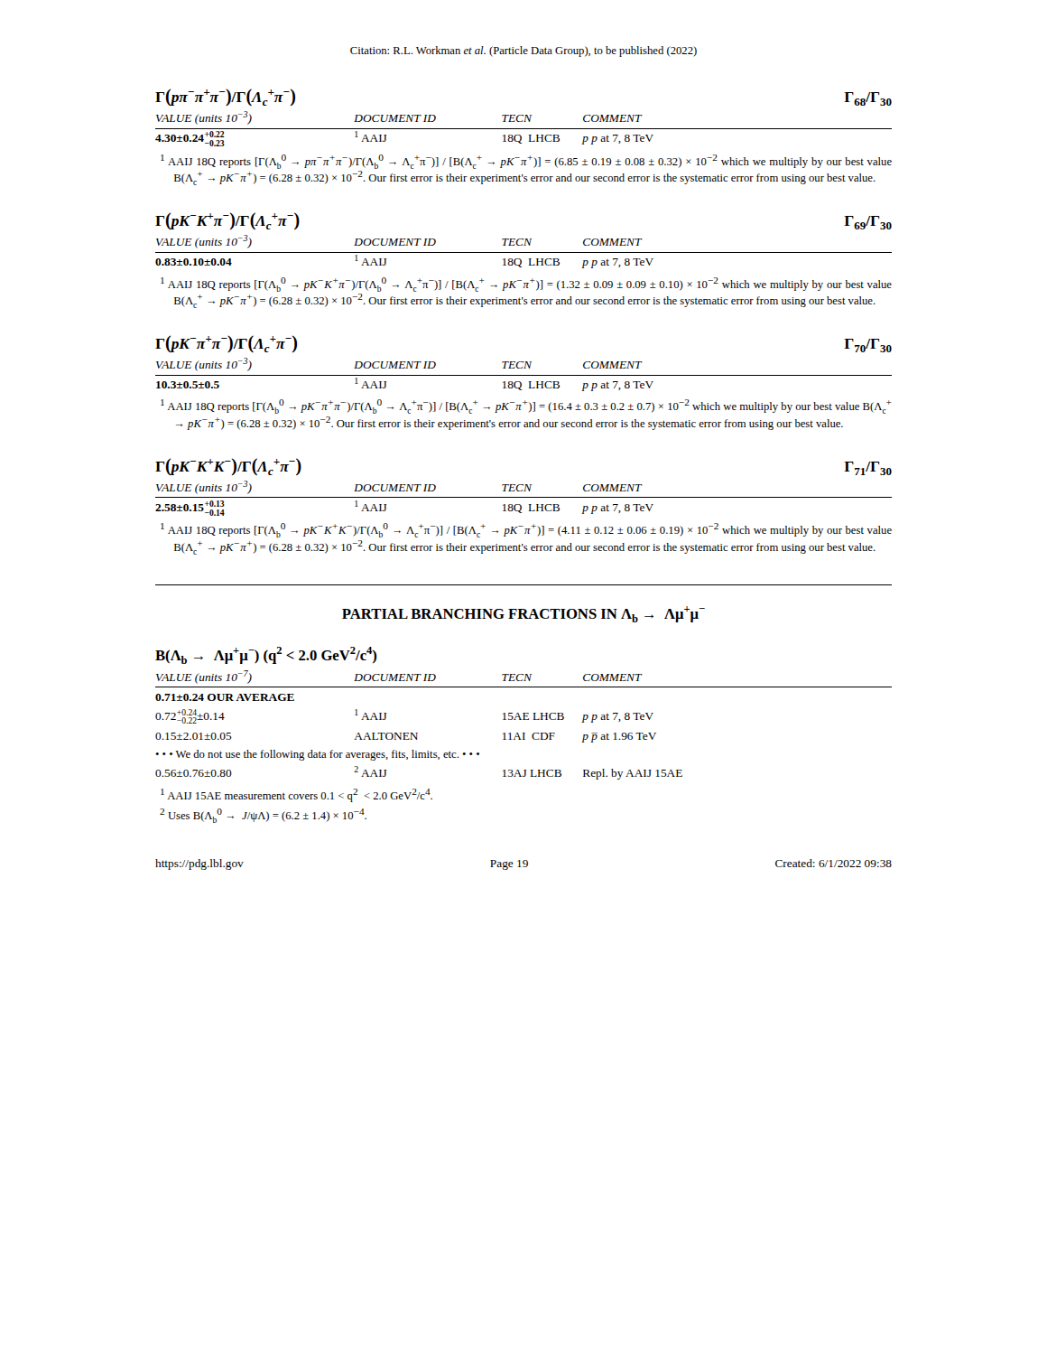Citation: R.L. Workman et al. (Particle Data Group), to be published (2022)
Γ(pπ−π+π−)/Γ(Λc+π−) Γ68/Γ30
| VALUE (units 10 −3 ) | DOCUMENT ID | TECN | COMMENT |
| --- | --- | --- | --- |
| 4.30±0.24 +0.22 −0.23 | 1 AAIJ | 18Q LHCB | p p at 7, 8 TeV |
1 AAIJ 18Q reports [Γ(Λb0 → pπ−π+π−)/Γ(Λb0 → Λc+π−)] / [B(Λc+ → pK−π+)] = (6.85 ± 0.19 ± 0.08 ± 0.32) × 10−2 which we multiply by our best value B(Λc+ → pK−π+) = (6.28 ± 0.32) × 10−2. Our first error is their experiment's error and our second error is the systematic error from using our best value.
Γ(pK−K+π−)/Γ(Λc+π−) Γ69/Γ30
| VALUE (units 10 −3 ) | DOCUMENT ID | TECN | COMMENT |
| --- | --- | --- | --- |
| 0.83±0.10±0.04 | 1 AAIJ | 18Q LHCB | p p at 7, 8 TeV |
1 AAIJ 18Q reports [Γ(Λb0 → pK−K+π−)/Γ(Λb0 → Λc+π−)] / [B(Λc+ → pK−π+)] = (1.32 ± 0.09 ± 0.09 ± 0.10) × 10−2 which we multiply by our best value B(Λc+ → pK−π+) = (6.28 ± 0.32) × 10−2. Our first error is their experiment's error and our second error is the systematic error from using our best value.
Γ(pK−π+π−)/Γ(Λc+π−) Γ70/Γ30
| VALUE (units 10 −3 ) | DOCUMENT ID | TECN | COMMENT |
| --- | --- | --- | --- |
| 10.3±0.5±0.5 | 1 AAIJ | 18Q LHCB | p p at 7, 8 TeV |
1 AAIJ 18Q reports [Γ(Λb0 → pK−π+π−)/Γ(Λb0 → Λc+π−)] / [B(Λc+ → pK−π+)] = (16.4 ± 0.3 ± 0.2 ± 0.7) × 10−2 which we multiply by our best value B(Λc+ → pK−π+) = (6.28 ± 0.32) × 10−2. Our first error is their experiment's error and our second error is the systematic error from using our best value.
Γ(pK−K+K−)/Γ(Λc+π−) Γ71/Γ30
| VALUE (units 10 −3 ) | DOCUMENT ID | TECN | COMMENT |
| --- | --- | --- | --- |
| 2.58±0.15 +0.13 −0.14 | 1 AAIJ | 18Q LHCB | p p at 7, 8 TeV |
1 AAIJ 18Q reports [Γ(Λb0 → pK−K+K−)/Γ(Λb0 → Λc+π−)] / [B(Λc+ → pK−π+)] = (4.11 ± 0.12 ± 0.06 ± 0.19) × 10−2 which we multiply by our best value B(Λc+ → pK−π+) = (6.28 ± 0.32) × 10−2. Our first error is their experiment's error and our second error is the systematic error from using our best value.
PARTIAL BRANCHING FRACTIONS IN Λb → Λμ+μ−
B(Λb → Λμ+μ−) (q2 < 2.0 GeV2/c4)
| VALUE (units 10 −7 ) | DOCUMENT ID | TECN | COMMENT |
| --- | --- | --- | --- |
| 0.71±0.24 OUR AVERAGE | | | |
| 0.72 +0.24 −0.22 ±0.14 | 1 AAIJ | 15AE LHCB | p p at 7, 8 TeV |
| 0.15±2.01±0.05 | AALTONEN | 11AI CDF | p p̅ at 1.96 TeV |
| • • • We do not use the following data for averages, fits, limits, etc. • • • |
| 0.56±0.76±0.80 | 2 AAIJ | 13AJ LHCB | Repl. by AAIJ 15AE |
1 AAIJ 15AE measurement covers 0.1 < q2 < 2.0 GeV2/c4.
2 Uses B(Λb0 → J/ψΛ) = (6.2 ± 1.4) × 10−4.
https://pdg.lbl.gov Page 19 Created: 6/1/2022 09:38